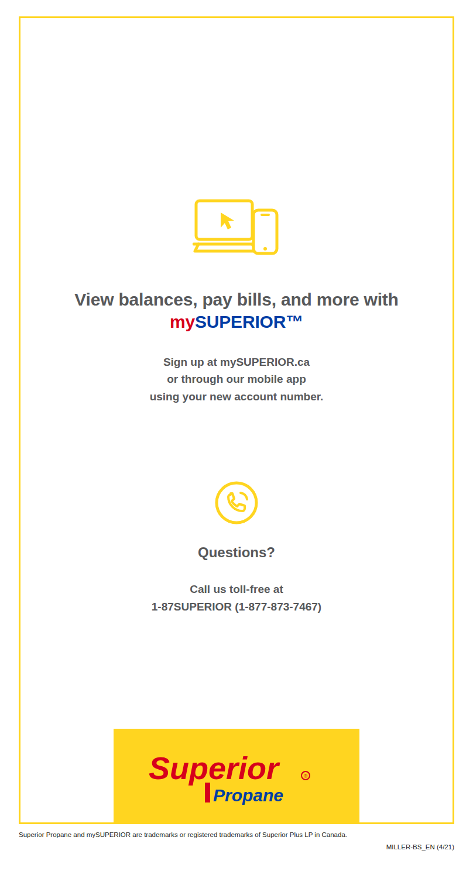View balances, pay bills, and more with my SUPERIOR™
Sign up at mySUPERIOR.ca
or through our mobile app
using your new account number.
Questions?
Call us toll-free at
1-87SUPERIOR (1-877-873-7467)
Superior ® Propane
Superior Propane and mySUPERIOR are trademarks or registered trademarks of Superior Plus LP in Canada.
MILLER-BS_EN (4/21)